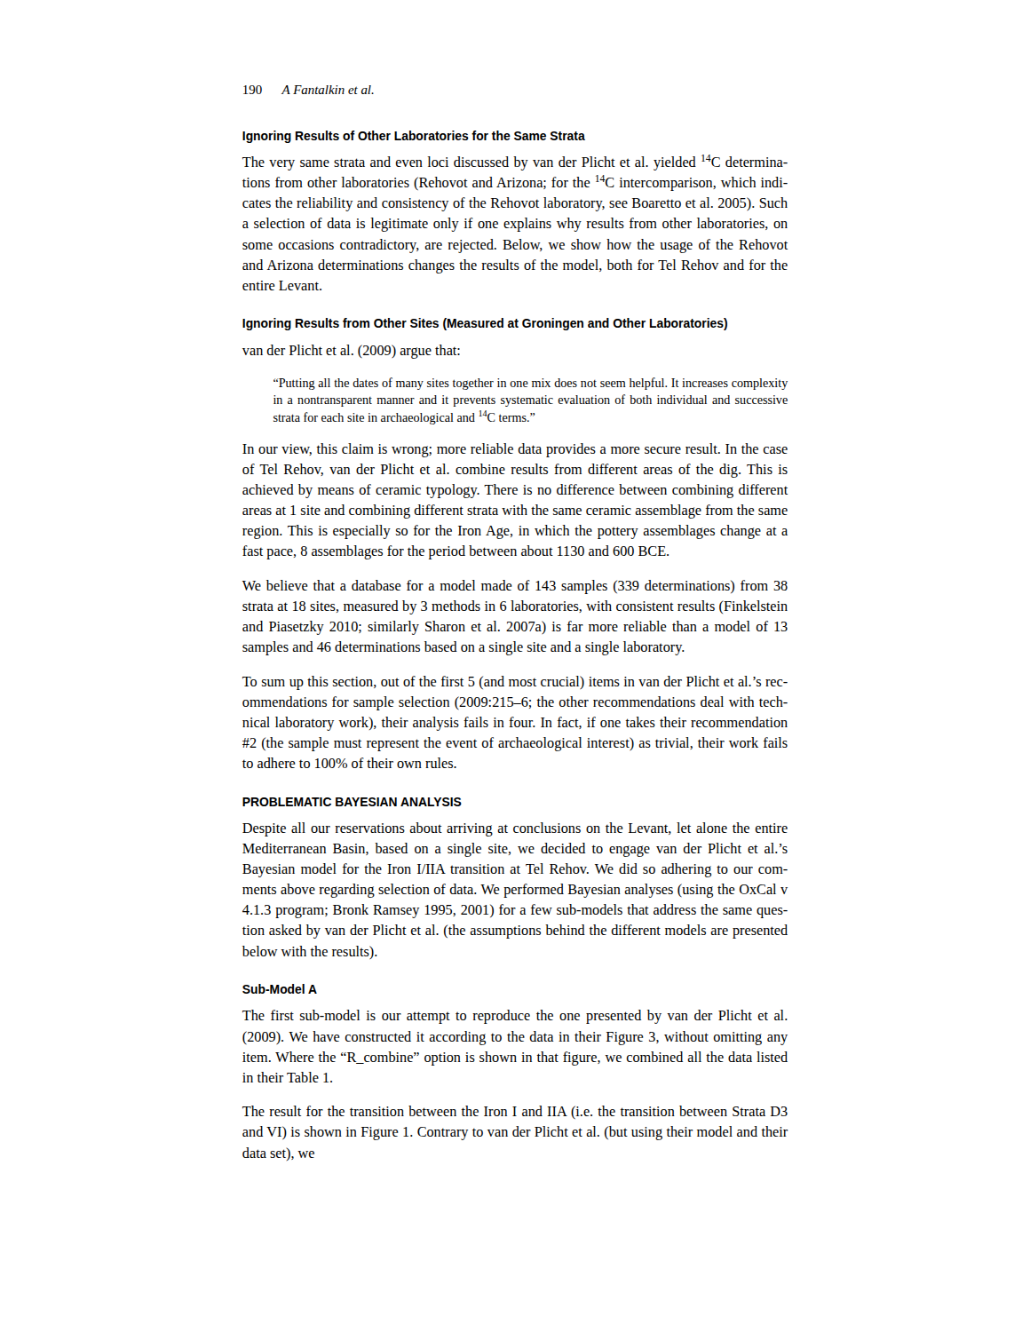190 A Fantalkin et al.
Ignoring Results of Other Laboratories for the Same Strata
The very same strata and even loci discussed by van der Plicht et al. yielded 14C determinations from other laboratories (Rehovot and Arizona; for the 14C intercomparison, which indicates the reliability and consistency of the Rehovot laboratory, see Boaretto et al. 2005). Such a selection of data is legitimate only if one explains why results from other laboratories, on some occasions contradictory, are rejected. Below, we show how the usage of the Rehovot and Arizona determinations changes the results of the model, both for Tel Rehov and for the entire Levant.
Ignoring Results from Other Sites (Measured at Groningen and Other Laboratories)
van der Plicht et al. (2009) argue that:
“Putting all the dates of many sites together in one mix does not seem helpful. It increases complexity in a nontransparent manner and it prevents systematic evaluation of both individual and successive strata for each site in archaeological and 14C terms.”
In our view, this claim is wrong; more reliable data provides a more secure result. In the case of Tel Rehov, van der Plicht et al. combine results from different areas of the dig. This is achieved by means of ceramic typology. There is no difference between combining different areas at 1 site and combining different strata with the same ceramic assemblage from the same region. This is especially so for the Iron Age, in which the pottery assemblages change at a fast pace, 8 assemblages for the period between about 1130 and 600 BCE.
We believe that a database for a model made of 143 samples (339 determinations) from 38 strata at 18 sites, measured by 3 methods in 6 laboratories, with consistent results (Finkelstein and Piasetzky 2010; similarly Sharon et al. 2007a) is far more reliable than a model of 13 samples and 46 determinations based on a single site and a single laboratory.
To sum up this section, out of the first 5 (and most crucial) items in van der Plicht et al.’s recommendations for sample selection (2009:215–6; the other recommendations deal with technical laboratory work), their analysis fails in four. In fact, if one takes their recommendation #2 (the sample must represent the event of archaeological interest) as trivial, their work fails to adhere to 100% of their own rules.
Problematic Bayesian Analysis
Despite all our reservations about arriving at conclusions on the Levant, let alone the entire Mediterranean Basin, based on a single site, we decided to engage van der Plicht et al.’s Bayesian model for the Iron I/IIA transition at Tel Rehov. We did so adhering to our comments above regarding selection of data. We performed Bayesian analyses (using the OxCal v 4.1.3 program; Bronk Ramsey 1995, 2001) for a few sub-models that address the same question asked by van der Plicht et al. (the assumptions behind the different models are presented below with the results).
Sub-Model A
The first sub-model is our attempt to reproduce the one presented by van der Plicht et al. (2009). We have constructed it according to the data in their Figure 3, without omitting any item. Where the “R_combine” option is shown in that figure, we combined all the data listed in their Table 1.
The result for the transition between the Iron I and IIA (i.e. the transition between Strata D3 and VI) is shown in Figure 1. Contrary to van der Plicht et al. (but using their model and their data set), we